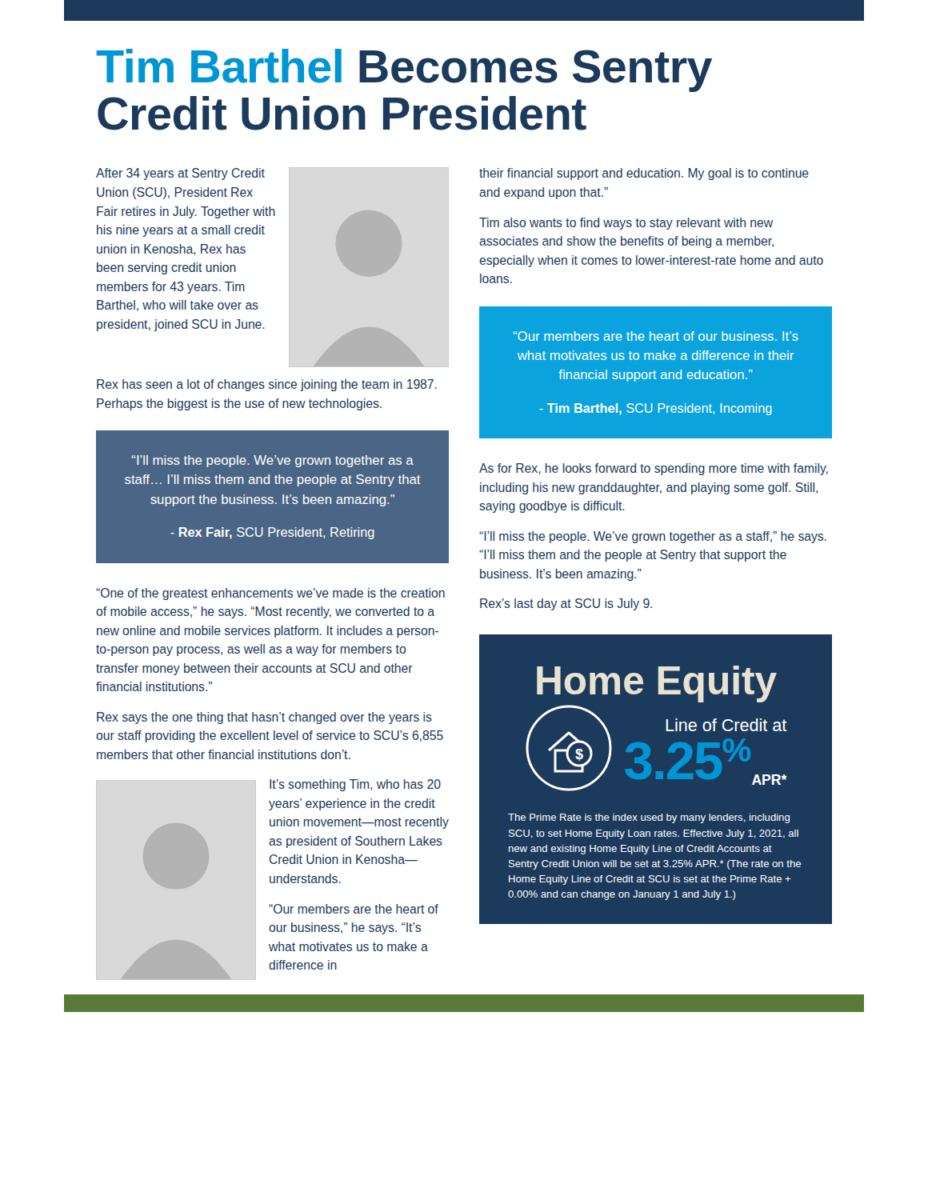Tim Barthel Becomes Sentry
Credit Union President
After 34 years at Sentry Credit Union (SCU), President Rex Fair retires in July. Together with his nine years at a small credit union in Kenosha, Rex has been serving credit union members for 43 years. Tim Barthel, who will take over as president, joined SCU in June.
Rex has seen a lot of changes since joining the team in 1987. Perhaps the biggest is the use of new technologies.
“I’ll miss the people. We’ve grown together as a staff… I’ll miss them and the people at Sentry that support the business. It’s been amazing.”
- Rex Fair, SCU President, Retiring
“One of the greatest enhancements we’ve made is the creation of mobile access,” he says. “Most recently, we converted to a new online and mobile services platform. It includes a person-to-person pay process, as well as a way for members to transfer money between their accounts at SCU and other financial institutions.”
Rex says the one thing that hasn’t changed over the years is our staff providing the excellent level of service to SCU’s 6,855 members that other financial institutions don’t.
It’s something Tim, who has 20 years’ experience in the credit union movement—most recently as president of Southern Lakes Credit Union in Kenosha—understands.
“Our members are the heart of our business,” he says. “It’s what motivates us to make a difference in
their financial support and education. My goal is to continue and expand upon that.”
Tim also wants to find ways to stay relevant with new associates and show the benefits of being a member, especially when it comes to lower-interest-rate home and auto loans.
“Our members are the heart of our business. It’s what motivates us to make a difference in their financial support and education.”
- Tim Barthel, SCU President, Incoming
As for Rex, he looks forward to spending more time with family, including his new granddaughter, and playing some golf. Still, saying goodbye is difficult.
“I’ll miss the people. We’ve grown together as a staff,” he says. “I’ll miss them and the people at Sentry that support the business. It’s been amazing.”
Rex’s last day at SCU is July 9.
Home Equity
$
Line of Credit at
3.25% APR*
The Prime Rate is the index used by many lenders, including SCU, to set Home Equity Loan rates. Effective July 1, 2021, all new and existing Home Equity Line of Credit Accounts at Sentry Credit Union will be set at 3.25% APR.* (The rate on the Home Equity Line of Credit at SCU is set at the Prime Rate + 0.00% and can change on January 1 and July 1.)